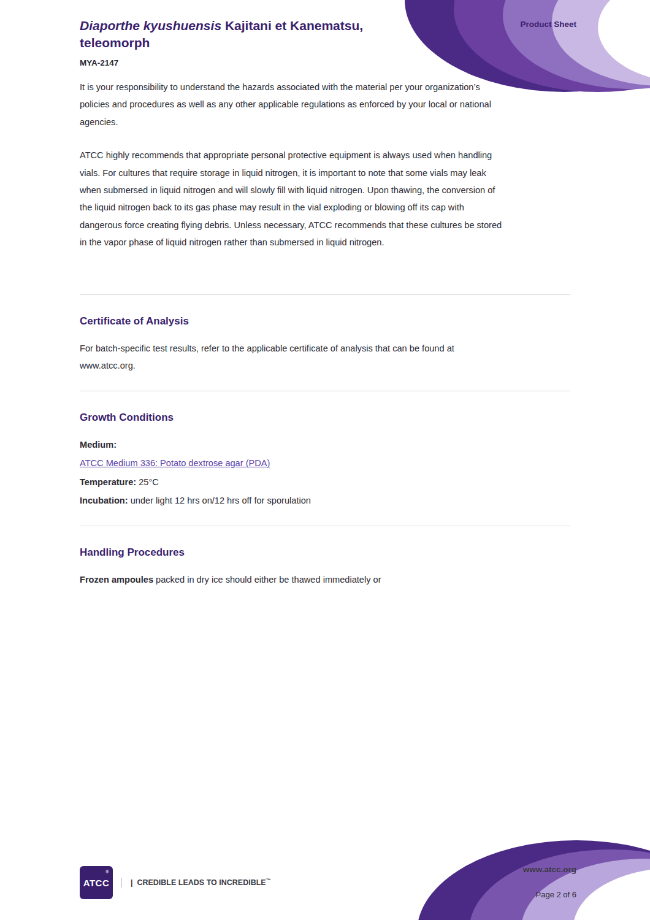Product Sheet
Diaporthe kyushuensis Kajitani et Kanematsu, teleomorph
MYA-2147
It is your responsibility to understand the hazards associated with the material per your organization’s policies and procedures as well as any other applicable regulations as enforced by your local or national agencies.
ATCC highly recommends that appropriate personal protective equipment is always used when handling vials. For cultures that require storage in liquid nitrogen, it is important to note that some vials may leak when submersed in liquid nitrogen and will slowly fill with liquid nitrogen. Upon thawing, the conversion of the liquid nitrogen back to its gas phase may result in the vial exploding or blowing off its cap with dangerous force creating flying debris. Unless necessary, ATCC recommends that these cultures be stored in the vapor phase of liquid nitrogen rather than submersed in liquid nitrogen.
Certificate of Analysis
For batch-specific test results, refer to the applicable certificate of analysis that can be found at www.atcc.org.
Growth Conditions
Medium:
ATCC Medium 336: Potato dextrose agar (PDA)
Temperature: 25°C
Incubation: under light 12 hrs on/12 hrs off for sporulation
Handling Procedures
Frozen ampoules packed in dry ice should either be thawed immediately or
ATCC®
| CREDIBLE LEADS TO INCREDIBLE™
www.atcc.org
Page 2 of 6